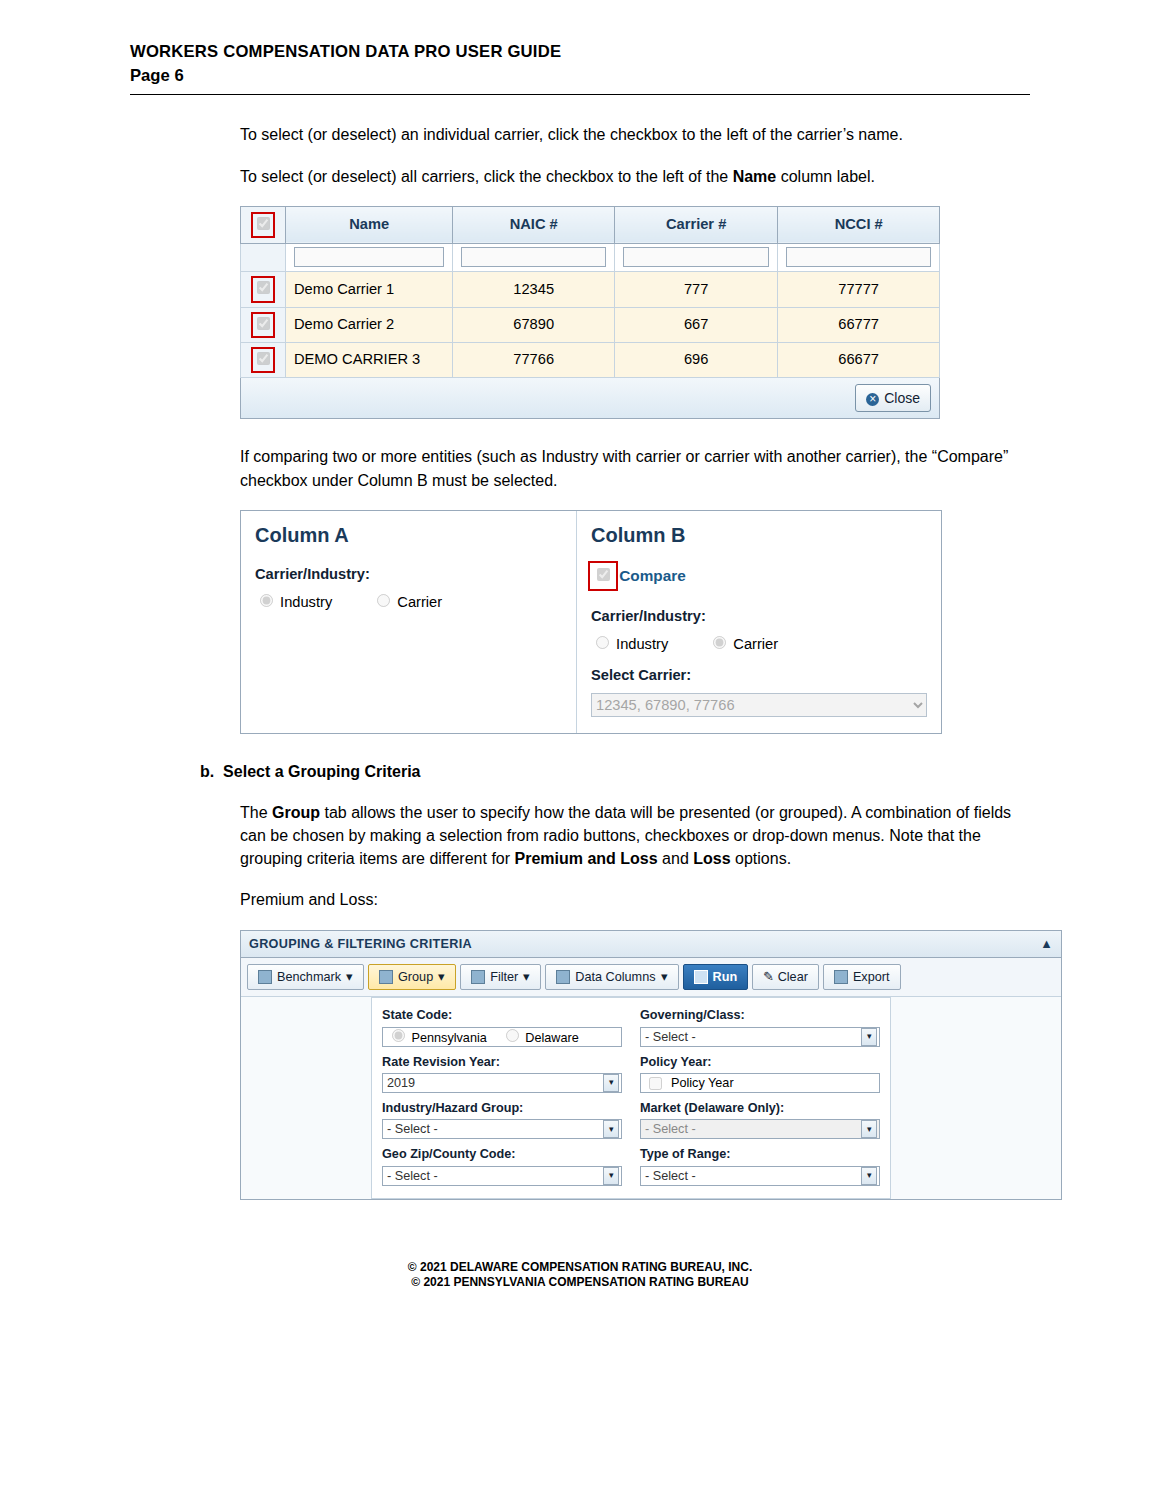WORKERS COMPENSATION DATA PRO USER GUIDE
Page 6
To select (or deselect) an individual carrier, click the checkbox to the left of the carrier’s name.
To select (or deselect) all carriers, click the checkbox to the left of the Name column label.
| | Name | NAIC # | Carrier # | NCCI # |
| --- | --- | --- | --- | --- |
| | Demo Carrier 1 | 12345 | 777 | 77777 |
| | Demo Carrier 2 | 67890 | 667 | 66777 |
| | DEMO CARRIER 3 | 77766 | 696 | 66677 |
×Close
If comparing two or more entities (such as Industry with carrier or carrier with another carrier), the “Compare” checkbox under Column B must be selected.
Column A
Carrier/Industry:
Industry Carrier
Column B
Compare
Carrier/Industry:
Industry Carrier
Select Carrier:
12345, 67890, 77766
b. Select a Grouping Criteria
The Group tab allows the user to specify how the data will be presented (or grouped). A combination of fields can be chosen by making a selection from radio buttons, checkboxes or drop-down menus. Note that the grouping criteria items are different for Premium and Loss and Loss options.
Premium and Loss:
GROUPING & FILTERING CRITERIA▲
Benchmark ▾ Group ▾ Filter ▾ Data Columns ▾ Run ✎ Clear Export
State Code:
Pennsylvania Delaware
Governing/Class:
- Select -▾
Rate Revision Year:
2019▾
Policy Year:
Policy Year
Industry/Hazard Group:
- Select -▾
Market (Delaware Only):
- Select -▾
Geo Zip/County Code:
- Select -▾
Type of Range:
- Select -▾
© 2021 DELAWARE COMPENSATION RATING BUREAU, INC.
© 2021 PENNSYLVANIA COMPENSATION RATING BUREAU